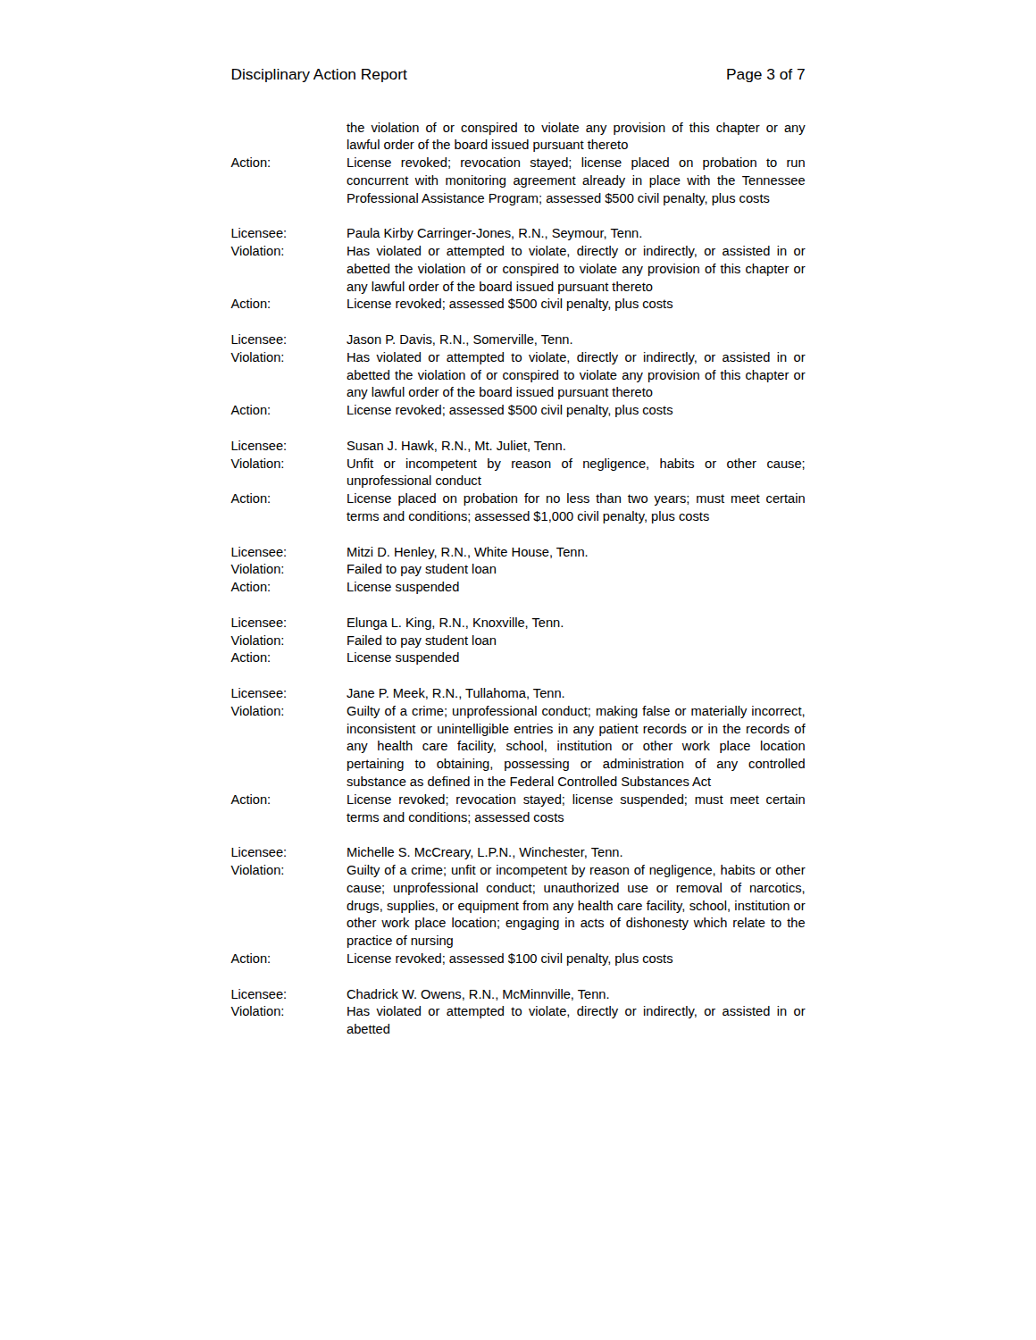Disciplinary Action Report
Page 3 of 7
the violation of or conspired to violate any provision of this chapter or any lawful order of the board issued pursuant thereto
Action:
License revoked; revocation stayed; license placed on probation to run concurrent with monitoring agreement already in place with the Tennessee Professional Assistance Program; assessed $500 civil penalty, plus costs
Licensee:
Paula Kirby Carringer-Jones, R.N., Seymour, Tenn.
Violation:
Has violated or attempted to violate, directly or indirectly, or assisted in or abetted the violation of or conspired to violate any provision of this chapter or any lawful order of the board issued pursuant thereto
Action:
License revoked; assessed $500 civil penalty, plus costs
Licensee:
Jason P. Davis, R.N., Somerville, Tenn.
Violation:
Has violated or attempted to violate, directly or indirectly, or assisted in or abetted the violation of or conspired to violate any provision of this chapter or any lawful order of the board issued pursuant thereto
Action:
License revoked; assessed $500 civil penalty, plus costs
Licensee:
Susan J. Hawk, R.N., Mt. Juliet, Tenn.
Violation:
Unfit or incompetent by reason of negligence, habits or other cause; unprofessional conduct
Action:
License placed on probation for no less than two years; must meet certain terms and conditions; assessed $1,000 civil penalty, plus costs
Licensee:
Mitzi D. Henley, R.N., White House, Tenn.
Violation:
Failed to pay student loan
Action:
License suspended
Licensee:
Elunga L. King, R.N., Knoxville, Tenn.
Violation:
Failed to pay student loan
Action:
License suspended
Licensee:
Jane P. Meek, R.N., Tullahoma, Tenn.
Violation:
Guilty of a crime; unprofessional conduct; making false or materially incorrect, inconsistent or unintelligible entries in any patient records or in the records of any health care facility, school, institution or other work place location pertaining to obtaining, possessing or administration of any controlled substance as defined in the Federal Controlled Substances Act
Action:
License revoked; revocation stayed; license suspended; must meet certain terms and conditions; assessed costs
Licensee:
Michelle S. McCreary, L.P.N., Winchester, Tenn.
Violation:
Guilty of a crime; unfit or incompetent by reason of negligence, habits or other cause; unprofessional conduct; unauthorized use or removal of narcotics, drugs, supplies, or equipment from any health care facility, school, institution or other work place location; engaging in acts of dishonesty which relate to the practice of nursing
Action:
License revoked; assessed $100 civil penalty, plus costs
Licensee:
Chadrick W. Owens, R.N., McMinnville, Tenn.
Violation:
Has violated or attempted to violate, directly or indirectly, or assisted in or abetted